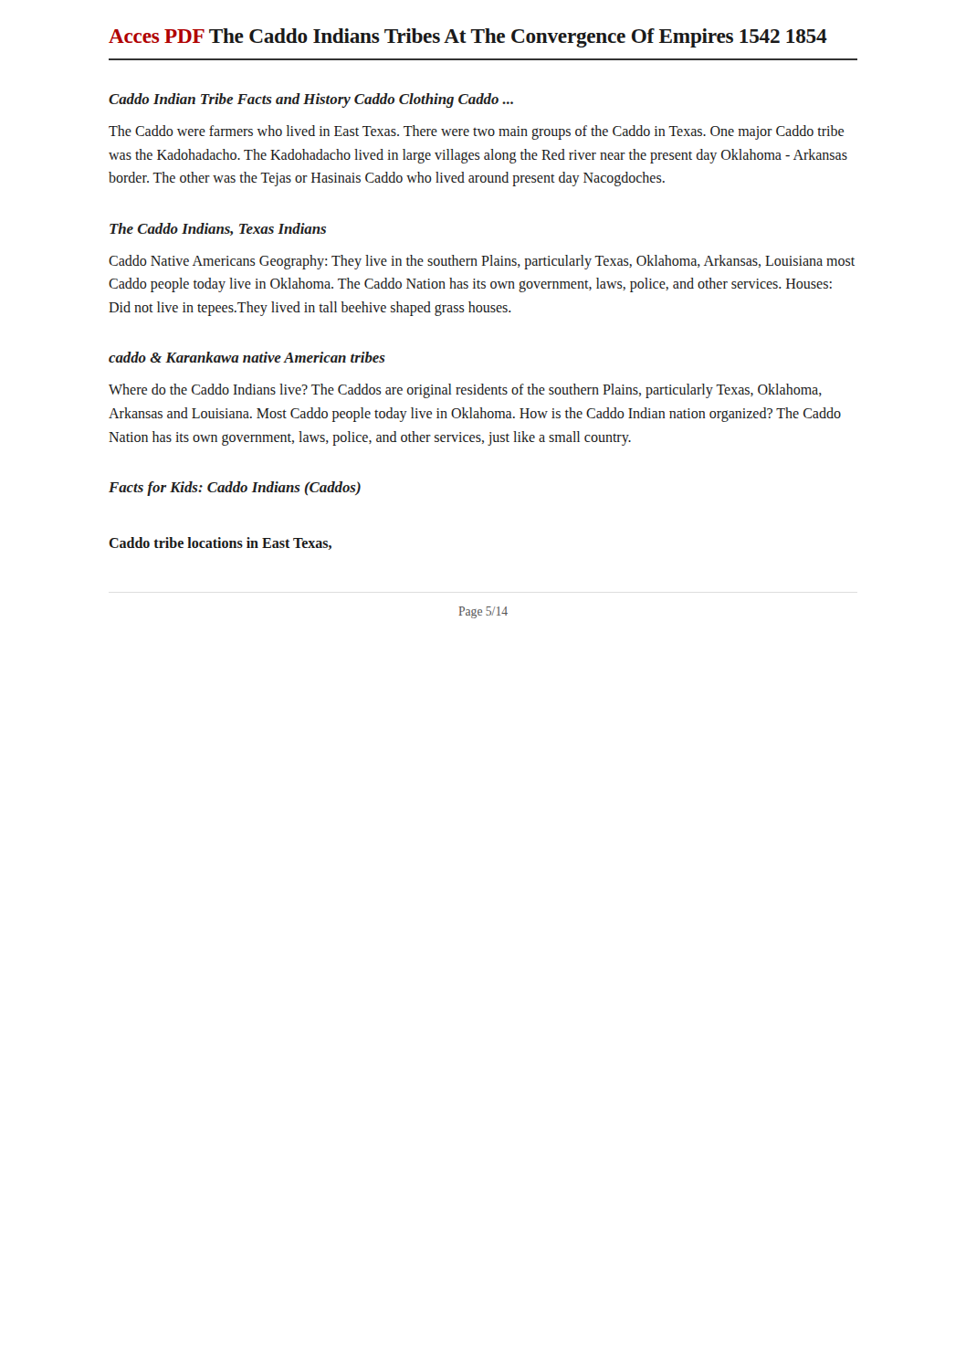Acces PDF The Caddo Indians Tribes At The Convergence Of Empires 1542 1854
Caddo Indian Tribe Facts and History Caddo Clothing Caddo ...
The Caddo were farmers who lived in East Texas. There were two main groups of the Caddo in Texas. One major Caddo tribe was the Kadohadacho. The Kadohadacho lived in large villages along the Red river near the present day Oklahoma - Arkansas border. The other was the Tejas or Hasinais Caddo who lived around present day Nacogdoches.
The Caddo Indians, Texas Indians
Caddo Native Americans Geography: They live in the southern Plains, particularly Texas, Oklahoma, Arkansas, Louisiana most Caddo people today live in Oklahoma. The Caddo Nation has its own government, laws, police, and other services. Houses: Did not live in tepees.They lived in tall beehive shaped grass houses.
caddo & Karankawa native American tribes
Where do the Caddo Indians live? The Caddos are original residents of the southern Plains, particularly Texas, Oklahoma, Arkansas and Louisiana. Most Caddo people today live in Oklahoma. How is the Caddo Indian nation organized? The Caddo Nation has its own government, laws, police, and other services, just like a small country.
Facts for Kids: Caddo Indians (Caddos)
Caddo tribe locations in East Texas,
Page 5/14